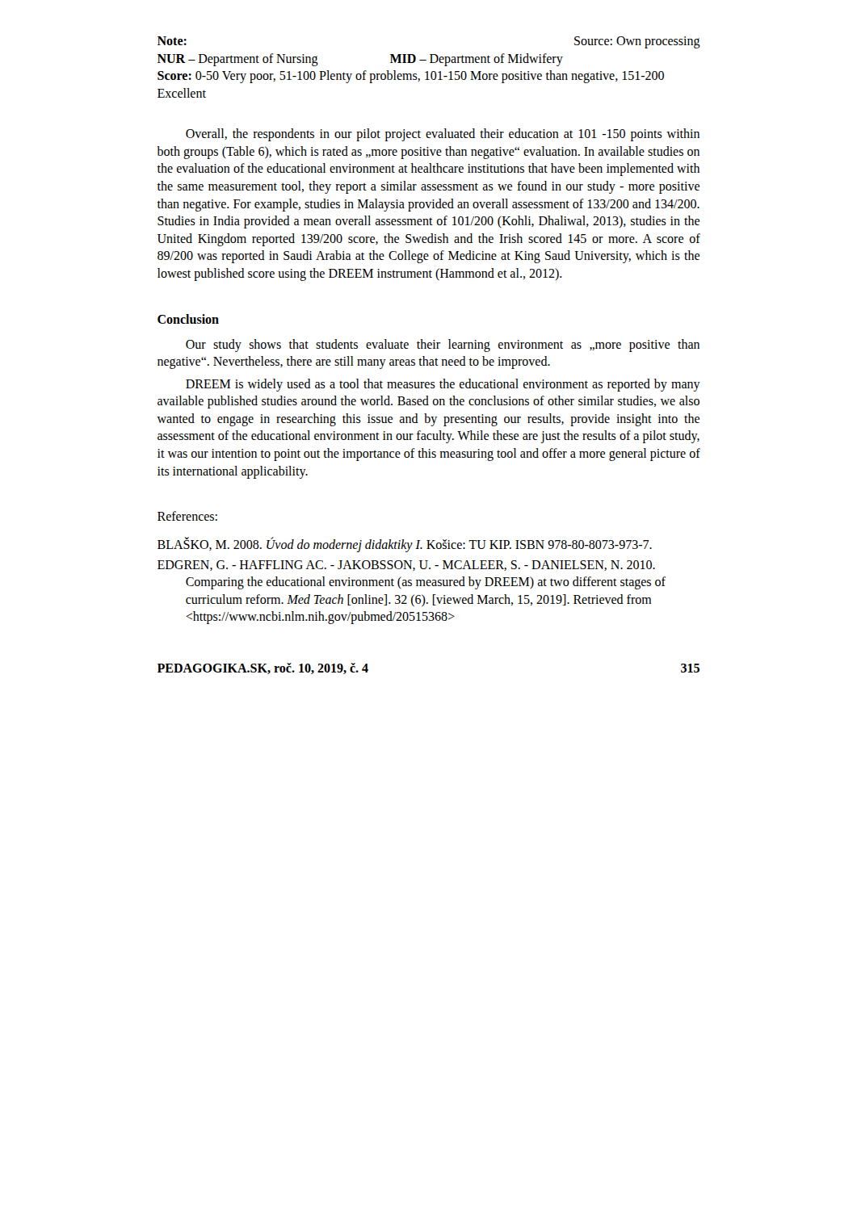Note: Source: Own processing
NUR – Department of Nursing MID – Department of Midwifery
Score: 0-50 Very poor, 51-100 Plenty of problems, 101-150 More positive than negative, 151-200 Excellent
Overall, the respondents in our pilot project evaluated their education at 101 -150 points within both groups (Table 6), which is rated as „more positive than negative“ evaluation. In available studies on the evaluation of the educational environment at healthcare institutions that have been implemented with the same measurement tool, they report a similar assessment as we found in our study - more positive than negative. For example, studies in Malaysia provided an overall assessment of 133/200 and 134/200. Studies in India provided a mean overall assessment of 101/200 (Kohli, Dhaliwal, 2013), studies in the United Kingdom reported 139/200 score, the Swedish and the Irish scored 145 or more. A score of 89/200 was reported in Saudi Arabia at the College of Medicine at King Saud University, which is the lowest published score using the DREEM instrument (Hammond et al., 2012).
Conclusion
Our study shows that students evaluate their learning environment as „more positive than negative“. Nevertheless, there are still many areas that need to be improved.
DREEM is widely used as a tool that measures the educational environment as reported by many available published studies around the world. Based on the conclusions of other similar studies, we also wanted to engage in researching this issue and by presenting our results, provide insight into the assessment of the educational environment in our faculty. While these are just the results of a pilot study, it was our intention to point out the importance of this measuring tool and offer a more general picture of its international applicability.
References:
BLAŠKO, M. 2008. Úvod do modernej didaktiky I. Košice: TU KIP. ISBN 978-80-8073-973-7.
EDGREN, G. - HAFFLING AC. - JAKOBSSON, U. - MCALEER, S. - DANIELSEN, N. 2010. Comparing the educational environment (as measured by DREEM) at two different stages of curriculum reform. Med Teach [online]. 32 (6). [viewed March, 15, 2019]. Retrieved from <https://www.ncbi.nlm.nih.gov/pubmed/20515368>
PEDAGOGIKA.SK, roč. 10, 2019, č. 4 315